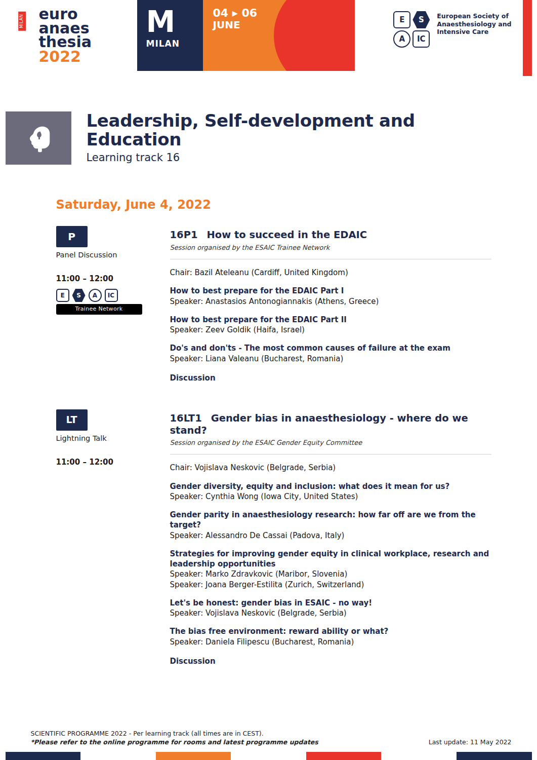MILAN
euro anaes thesia
2022
M
MILAN
04 ▸ 06JUNE
E
S
A
IC
European Society of
Anaesthesiology and
Intensive Care
Leadership, Self-development and
Education
Learning track 16
Saturday, June 4, 2022
P
Panel Discussion
11:00 – 12:00
E S A IC
Trainee Network
16P1 How to succeed in the EDAIC
Session organised by the ESAIC Trainee Network
Chair: Bazil Ateleanu (Cardiff, United Kingdom)
How to best prepare for the EDAIC Part I Speaker: Anastasios Antonogiannakis (Athens, Greece)
How to best prepare for the EDAIC Part II Speaker: Zeev Goldik (Haifa, Israel)
Do's and don'ts - The most common causes of failure at the exam Speaker: Liana Valeanu (Bucharest, Romania)
Discussion
LT
Lightning Talk
11:00 – 12:00
16LT1 Gender bias in anaesthesiology - where do we stand?
Session organised by the ESAIC Gender Equity Committee
Chair: Vojislava Neskovic (Belgrade, Serbia)
Gender diversity, equity and inclusion: what does it mean for us? Speaker: Cynthia Wong (Iowa City, United States)
Gender parity in anaesthesiology research: how far off are we from the target? Speaker: Alessandro De Cassai (Padova, Italy)
Strategies for improving gender equity in clinical workplace, research and leadership opportunities Speaker: Marko Zdravkovic (Maribor, Slovenia) Speaker: Joana Berger-Estilita (Zurich, Switzerland)
Let's be honest: gender bias in ESAIC - no way! Speaker: Vojislava Neskovic (Belgrade, Serbia)
The bias free environment: reward ability or what? Speaker: Daniela Filipescu (Bucharest, Romania)
Discussion
SCIENTIFIC PROGRAMME 2022 - Per learning track (all times are in CEST).
*Please refer to the online programme for rooms and latest programme updates
Last update: 11 May 2022